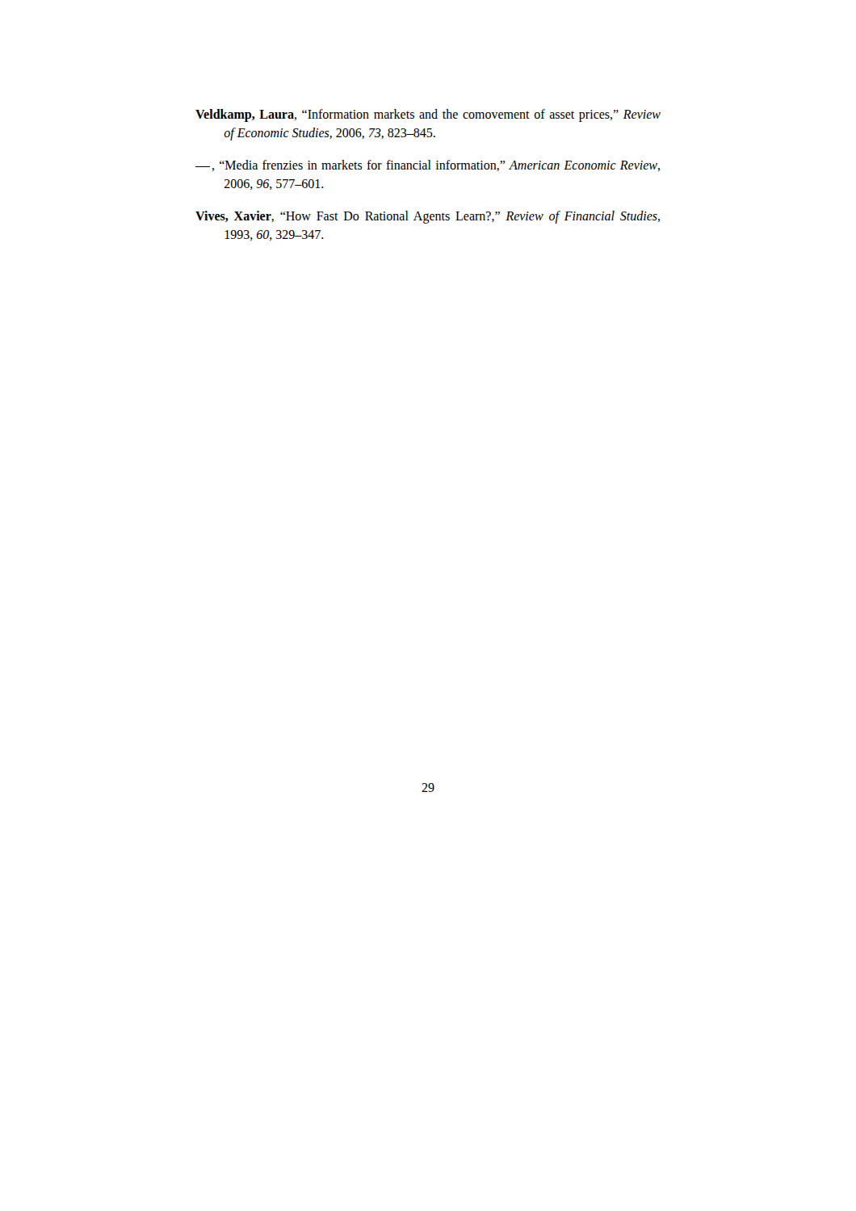Veldkamp, Laura, “Information markets and the comovement of asset prices,” Review of Economic Studies, 2006, 73, 823–845.
, “Media frenzies in markets for financial information,” American Economic Review, 2006, 96, 577–601.
Vives, Xavier, “How Fast Do Rational Agents Learn?,” Review of Financial Studies, 1993, 60, 329–347.
29